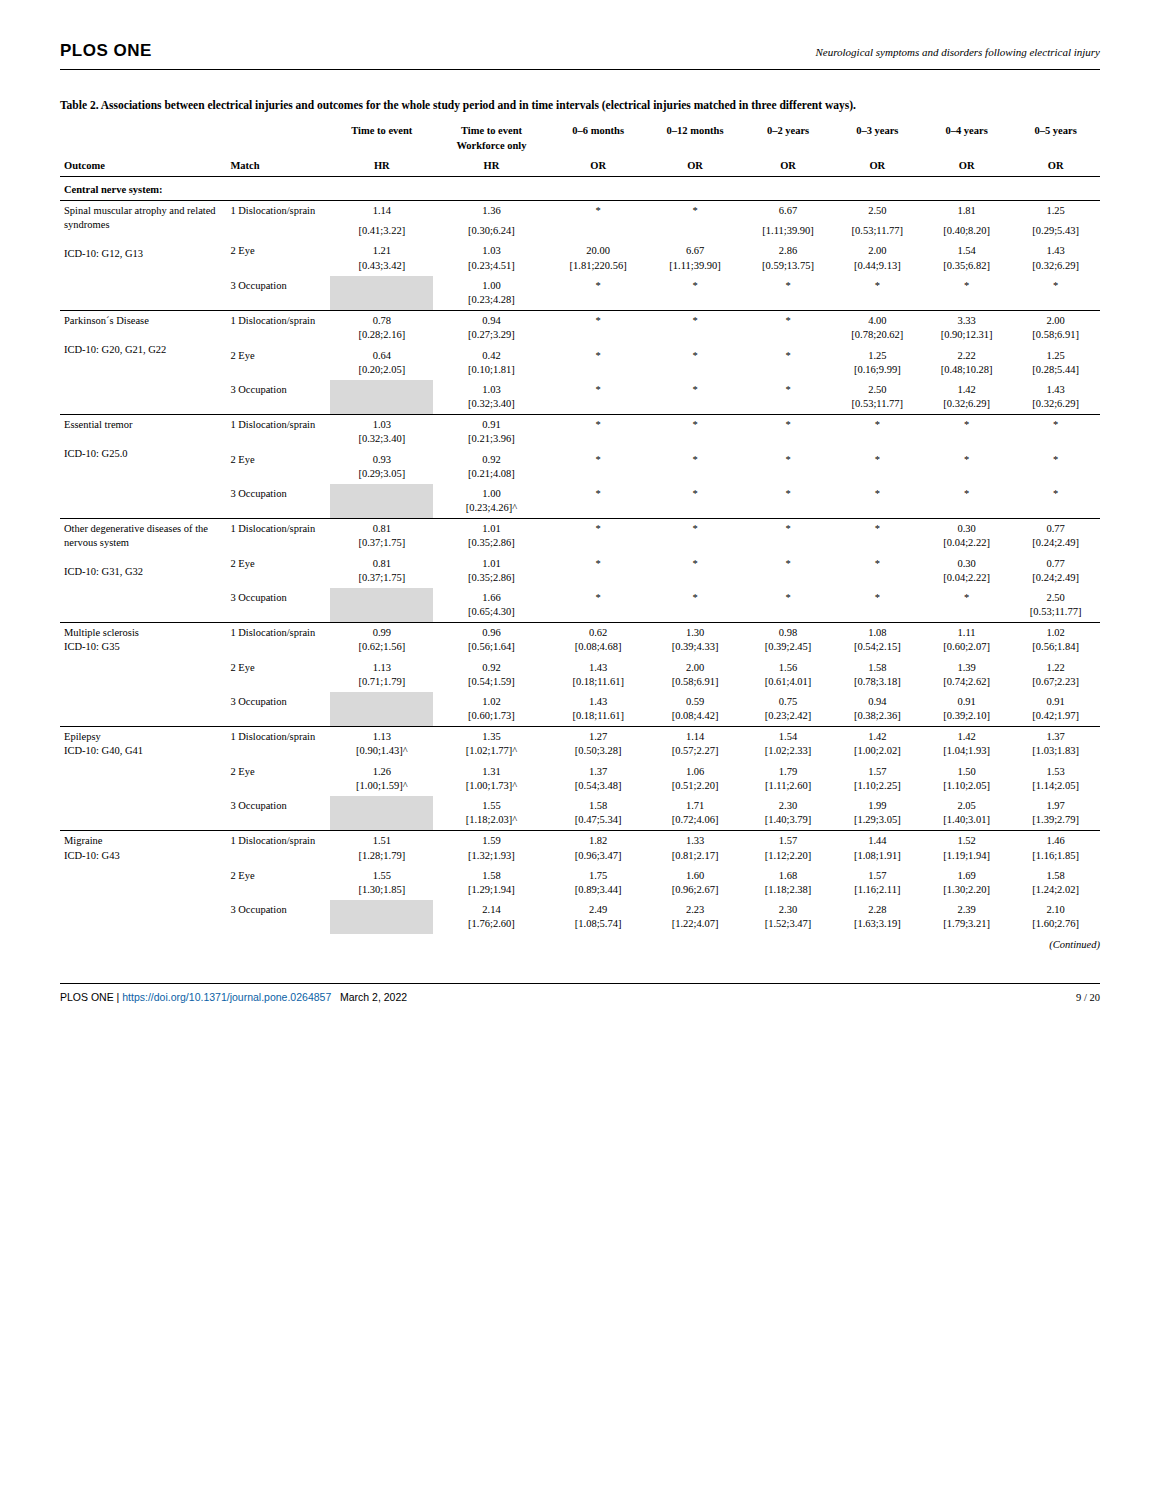PLOS ONE
Neurological symptoms and disorders following electrical injury
Table 2. Associations between electrical injuries and outcomes for the whole study period and in time intervals (electrical injuries matched in three different ways).
| | | Time to event | Time to event Workforce only | 0–6 months | 0–12 months | 0–2 years | 0–3 years | 0–4 years | 0–5 years |
| --- | --- | --- | --- | --- | --- | --- | --- | --- | --- |
| Outcome | Match | HR | HR | OR | OR | OR | OR | OR | OR |
| Central nerve system: |
| Spinal muscular atrophy and related syndromes ICD-10: G12, G13 | 1 Dislocation/sprain | 1.14 | 1.36 | * | * | 6.67 | 2.50 | 1.81 | 1.25 |
| [0.41;3.22] | [0.30;6.24] | | | [1.11;39.90] | [0.53;11.77] | [0.40;8.20] | [0.29;5.43] |
| 2 Eye | 1.21 [0.43;3.42] | 1.03 [0.23;4.51] | 20.00 [1.81;220.56] | 6.67 [1.11;39.90] | 2.86 [0.59;13.75] | 2.00 [0.44;9.13] | 1.54 [0.35;6.82] | 1.43 [0.32;6.29] |
| | 3 Occupation | | 1.00 [0.23;4.28] | * | * | * | * | * | * |
| Parkinson´s Disease ICD-10: G20, G21, G22 | 1 Dislocation/sprain | 0.78 [0.28;2.16] | 0.94 [0.27;3.29] | * | * | * | 4.00 [0.78;20.62] | 3.33 [0.90;12.31] | 2.00 [0.58;6.91] |
| 2 Eye | 0.64 [0.20;2.05] | 0.42 [0.10;1.81] | * | * | * | 1.25 [0.16;9.99] | 2.22 [0.48;10.28] | 1.25 [0.28;5.44] |
| 3 Occupation | | 1.03 [0.32;3.40] | * | * | * | 2.50 [0.53;11.77] | 1.42 [0.32;6.29] | 1.43 [0.32;6.29] |
| Essential tremor ICD-10: G25.0 | 1 Dislocation/sprain | 1.03 [0.32;3.40] | 0.91 [0.21;3.96] | * | * | * | * | * | * |
| 2 Eye | 0.93 [0.29;3.05] | 0.92 [0.21;4.08] | * | * | * | * | * | * |
| 3 Occupation | | 1.00 [0.23;4.26]^ | * | * | * | * | * | * |
| Other degenerative diseases of the nervous system ICD-10: G31, G32 | 1 Dislocation/sprain | 0.81 [0.37;1.75] | 1.01 [0.35;2.86] | * | * | * | * | 0.30 [0.04;2.22] | 0.77 [0.24;2.49] |
| 2 Eye | 0.81 [0.37;1.75] | 1.01 [0.35;2.86] | * | * | * | * | 0.30 [0.04;2.22] | 0.77 [0.24;2.49] |
| 3 Occupation | | 1.66 [0.65;4.30] | * | * | * | * | * | 2.50 [0.53;11.77] |
| Multiple sclerosis ICD-10: G35 | 1 Dislocation/sprain | 0.99 [0.62;1.56] | 0.96 [0.56;1.64] | 0.62 [0.08;4.68] | 1.30 [0.39;4.33] | 0.98 [0.39;2.45] | 1.08 [0.54;2.15] | 1.11 [0.60;2.07] | 1.02 [0.56;1.84] |
| 2 Eye | 1.13 [0.71;1.79] | 0.92 [0.54;1.59] | 1.43 [0.18;11.61] | 2.00 [0.58;6.91] | 1.56 [0.61;4.01] | 1.58 [0.78;3.18] | 1.39 [0.74;2.62] | 1.22 [0.67;2.23] |
| 3 Occupation | | 1.02 [0.60;1.73] | 1.43 [0.18;11.61] | 0.59 [0.08;4.42] | 0.75 [0.23;2.42] | 0.94 [0.38;2.36] | 0.91 [0.39;2.10] | 0.91 [0.42;1.97] |
| Epilepsy ICD-10: G40, G41 | 1 Dislocation/sprain | 1.13 [0.90;1.43]^ | 1.35 [1.02;1.77]^ | 1.27 [0.50;3.28] | 1.14 [0.57;2.27] | 1.54 [1.02;2.33] | 1.42 [1.00;2.02] | 1.42 [1.04;1.93] | 1.37 [1.03;1.83] |
| 2 Eye | 1.26 [1.00;1.59]^ | 1.31 [1.00;1.73]^ | 1.37 [0.54;3.48] | 1.06 [0.51;2.20] | 1.79 [1.11;2.60] | 1.57 [1.10;2.25] | 1.50 [1.10;2.05] | 1.53 [1.14;2.05] |
| 3 Occupation | | 1.55 [1.18;2.03]^ | 1.58 [0.47;5.34] | 1.71 [0.72;4.06] | 2.30 [1.40;3.79] | 1.99 [1.29;3.05] | 2.05 [1.40;3.01] | 1.97 [1.39;2.79] |
| Migraine ICD-10: G43 | 1 Dislocation/sprain | 1.51 [1.28;1.79] | 1.59 [1.32;1.93] | 1.82 [0.96;3.47] | 1.33 [0.81;2.17] | 1.57 [1.12;2.20] | 1.44 [1.08;1.91] | 1.52 [1.19;1.94] | 1.46 [1.16;1.85] |
| 2 Eye | 1.55 [1.30;1.85] | 1.58 [1.29;1.94] | 1.75 [0.89;3.44] | 1.60 [0.96;2.67] | 1.68 [1.18;2.38] | 1.57 [1.16;2.11] | 1.69 [1.30;2.20] | 1.58 [1.24;2.02] |
| 3 Occupation | | 2.14 [1.76;2.60] | 2.49 [1.08;5.74] | 2.23 [1.22;4.07] | 2.30 [1.52;3.47] | 2.28 [1.63;3.19] | 2.39 [1.79;3.21] | 2.10 [1.60;2.76] |
(Continued)
PLOS ONE | https://doi.org/10.1371/journal.pone.0264857 March 2, 2022
9 / 20